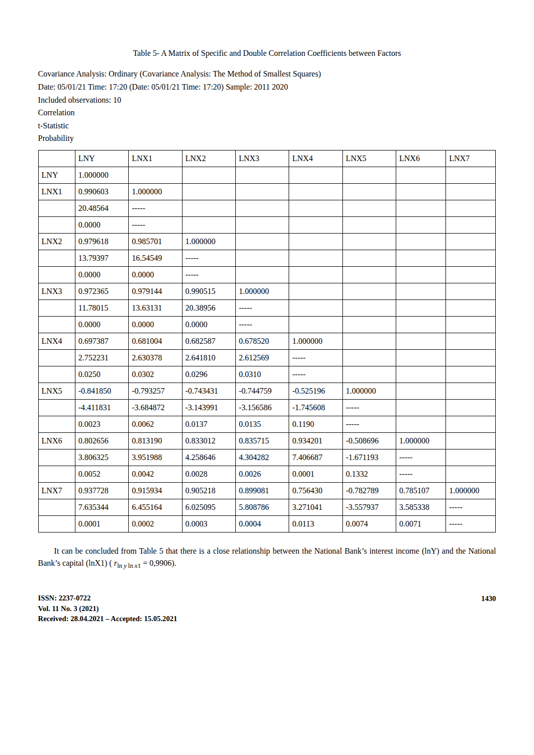Table 5- A Matrix of Specific and Double Correlation Coefficients between Factors
Covariance Analysis: Ordinary (Covariance Analysis: The Method of Smallest Squares)
Date: 05/01/21 Time: 17:20 (Date: 05/01/21 Time: 17:20) Sample: 2011 2020
Included observations: 10
Correlation
t-Statistic
Probability
| | LNY | LNX1 | LNX2 | LNX3 | LNX4 | LNX5 | LNX6 | LNX7 |
| --- | --- | --- | --- | --- | --- | --- | --- | --- |
| LNY | 1.000000 | | | | | | | |
| LNX1 | 0.990603 | 1.000000 | | | | | | |
| | 20.48564 | ----- | | | | | | |
| | 0.0000 | ----- | | | | | | |
| LNX2 | 0.979618 | 0.985701 | 1.000000 | | | | | |
| | 13.79397 | 16.54549 | ----- | | | | | |
| | 0.0000 | 0.0000 | ----- | | | | | |
| LNX3 | 0.972365 | 0.979144 | 0.990515 | 1.000000 | | | | |
| | 11.78015 | 13.63131 | 20.38956 | ----- | | | | |
| | 0.0000 | 0.0000 | 0.0000 | ----- | | | | |
| LNX4 | 0.697387 | 0.681004 | 0.682587 | 0.678520 | 1.000000 | | | |
| | 2.752231 | 2.630378 | 2.641810 | 2.612569 | ----- | | | |
| | 0.0250 | 0.0302 | 0.0296 | 0.0310 | ----- | | | |
| LNX5 | -0.841850 | -0.793257 | -0.743431 | -0.744759 | -0.525196 | 1.000000 | | |
| | -4.411831 | -3.684872 | -3.143991 | -3.156586 | -1.745608 | ----- | | |
| | 0.0023 | 0.0062 | 0.0137 | 0.0135 | 0.1190 | ----- | | |
| LNX6 | 0.802656 | 0.813190 | 0.833012 | 0.835715 | 0.934201 | -0.508696 | 1.000000 | |
| | 3.806325 | 3.951988 | 4.258646 | 4.304282 | 7.406687 | -1.671193 | ----- | |
| | 0.0052 | 0.0042 | 0.0028 | 0.0026 | 0.0001 | 0.1332 | ----- | |
| LNX7 | 0.937728 | 0.915934 | 0.905218 | 0.899081 | 0.756430 | -0.782789 | 0.785107 | 1.000000 |
| | 7.635344 | 6.455164 | 6.025095 | 5.808786 | 3.271041 | -3.557937 | 3.585338 | ----- |
| | 0.0001 | 0.0002 | 0.0003 | 0.0004 | 0.0113 | 0.0074 | 0.0071 | ----- |
It can be concluded from Table 5 that there is a close relationship between the National Bank’s interest income (lnY) and the National Bank’s capital (lnX1) ( rln y ln x1 = 0,9906).
1430
ISSN: 2237-0722
Vol. 11 No. 3 (2021)
Received: 28.04.2021 – Accepted: 15.05.2021